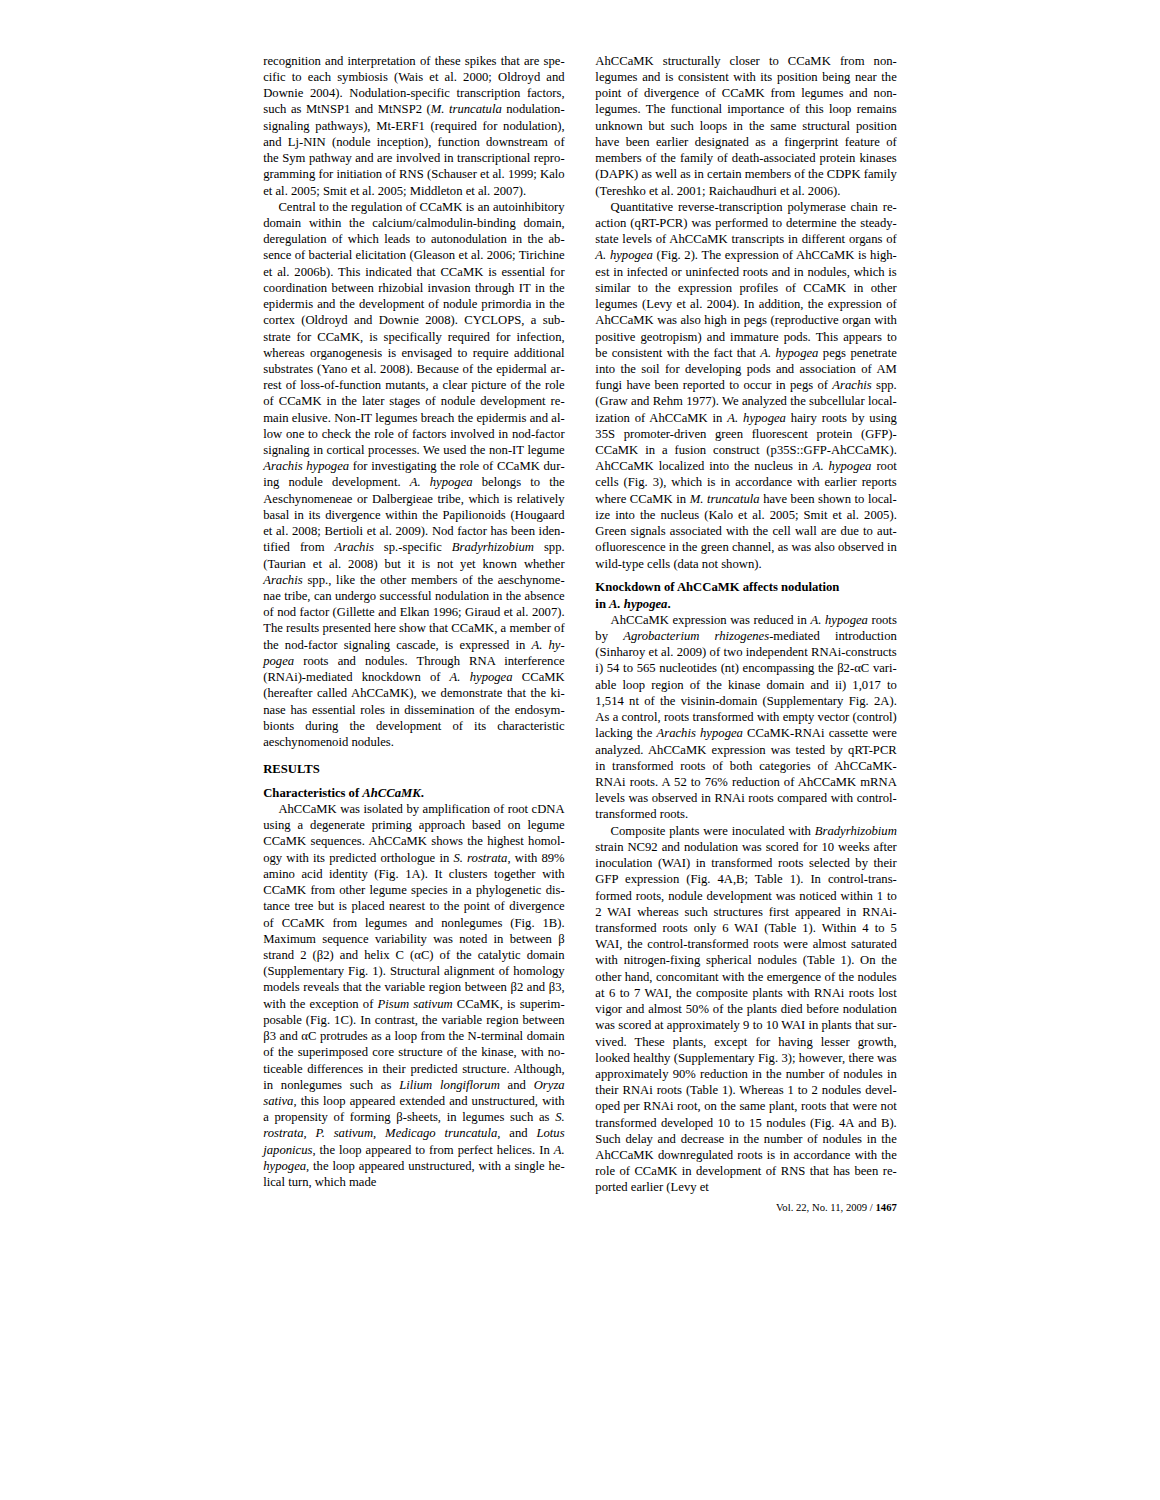recognition and interpretation of these spikes that are specific to each symbiosis (Wais et al. 2000; Oldroyd and Downie 2004). Nodulation-specific transcription factors, such as MtNSP1 and MtNSP2 (M. truncatula nodulation-signaling pathways), Mt-ERF1 (required for nodulation), and Lj-NIN (nodule inception), function downstream of the Sym pathway and are involved in transcriptional reprogramming for initiation of RNS (Schauser et al. 1999; Kalo et al. 2005; Smit et al. 2005; Middleton et al. 2007).
Central to the regulation of CCaMK is an autoinhibitory domain within the calcium/calmodulin-binding domain, deregulation of which leads to autonodulation in the absence of bacterial elicitation (Gleason et al. 2006; Tirichine et al. 2006b). This indicated that CCaMK is essential for coordination between rhizobial invasion through IT in the epidermis and the development of nodule primordia in the cortex (Oldroyd and Downie 2008). CYCLOPS, a substrate for CCaMK, is specifically required for infection, whereas organogenesis is envisaged to require additional substrates (Yano et al. 2008). Because of the epidermal arrest of loss-of-function mutants, a clear picture of the role of CCaMK in the later stages of nodule development remain elusive. Non-IT legumes breach the epidermis and allow one to check the role of factors involved in nod-factor signaling in cortical processes. We used the non-IT legume Arachis hypogea for investigating the role of CCaMK during nodule development. A. hypogea belongs to the Aeschynomeneae or Dalbergieae tribe, which is relatively basal in its divergence within the Papilionoids (Hougaard et al. 2008; Bertioli et al. 2009). Nod factor has been identified from Arachis sp.-specific Bradyrhizobium spp. (Taurian et al. 2008) but it is not yet known whether Arachis spp., like the other members of the aeschynomenae tribe, can undergo successful nodulation in the absence of nod factor (Gillette and Elkan 1996; Giraud et al. 2007). The results presented here show that CCaMK, a member of the nod-factor signaling cascade, is expressed in A. hypogea roots and nodules. Through RNA interference (RNAi)-mediated knockdown of A. hypogea CCaMK (hereafter called AhCCaMK), we demonstrate that the kinase has essential roles in dissemination of the endosymbionts during the development of its characteristic aeschynomenoid nodules.
RESULTS
Characteristics of AhCCaMK.
AhCCaMK was isolated by amplification of root cDNA using a degenerate priming approach based on legume CCaMK sequences. AhCCaMK shows the highest homology with its predicted orthologue in S. rostrata, with 89% amino acid identity (Fig. 1A). It clusters together with CCaMK from other legume species in a phylogenetic distance tree but is placed nearest to the point of divergence of CCaMK from legumes and nonlegumes (Fig. 1B). Maximum sequence variability was noted in between β strand 2 (β2) and helix C (αC) of the catalytic domain (Supplementary Fig. 1). Structural alignment of homology models reveals that the variable region between β2 and β3, with the exception of Pisum sativum CCaMK, is superimposable (Fig. 1C). In contrast, the variable region between β3 and αC protrudes as a loop from the N-terminal domain of the superimposed core structure of the kinase, with noticeable differences in their predicted structure. Although, in nonlegumes such as Lilium longiflorum and Oryza sativa, this loop appeared extended and unstructured, with a propensity of forming β-sheets, in legumes such as S. rostrata, P. sativum, Medicago truncatula, and Lotus japonicus, the loop appeared to from perfect helices. In A. hypogea, the loop appeared unstructured, with a single helical turn, which made
AhCCaMK structurally closer to CCaMK from nonlegumes and is consistent with its position being near the point of divergence of CCaMK from legumes and nonlegumes. The functional importance of this loop remains unknown but such loops in the same structural position have been earlier designated as a fingerprint feature of members of the family of death-associated protein kinases (DAPK) as well as in certain members of the CDPK family (Tereshko et al. 2001; Raichaudhuri et al. 2006).
Quantitative reverse-transcription polymerase chain reaction (qRT-PCR) was performed to determine the steady-state levels of AhCCaMK transcripts in different organs of A. hypogea (Fig. 2). The expression of AhCCaMK is highest in infected or uninfected roots and in nodules, which is similar to the expression profiles of CCaMK in other legumes (Levy et al. 2004). In addition, the expression of AhCCaMK was also high in pegs (reproductive organ with positive geotropism) and immature pods. This appears to be consistent with the fact that A. hypogea pegs penetrate into the soil for developing pods and association of AM fungi have been reported to occur in pegs of Arachis spp. (Graw and Rehm 1977). We analyzed the subcellular localization of AhCCaMK in A. hypogea hairy roots by using 35S promoter-driven green fluorescent protein (GFP)-CCaMK in a fusion construct (p35S::GFP-AhCCaMK). AhCCaMK localized into the nucleus in A. hypogea root cells (Fig. 3), which is in accordance with earlier reports where CCaMK in M. truncatula have been shown to localize into the nucleus (Kalo et al. 2005; Smit et al. 2005). Green signals associated with the cell wall are due to autofluorescence in the green channel, as was also observed in wild-type cells (data not shown).
Knockdown of AhCCaMK affects nodulation
in A. hypogea.
AhCCaMK expression was reduced in A. hypogea roots by Agrobacterium rhizogenes-mediated introduction (Sinharoy et al. 2009) of two independent RNAi-constructs i) 54 to 565 nucleotides (nt) encompassing the β2-αC variable loop region of the kinase domain and ii) 1,017 to 1,514 nt of the visinin-domain (Supplementary Fig. 2A). As a control, roots transformed with empty vector (control) lacking the Arachis hypogea CCaMK-RNAi cassette were analyzed. AhCCaMK expression was tested by qRT-PCR in transformed roots of both categories of AhCCaMK-RNAi roots. A 52 to 76% reduction of AhCCaMK mRNA levels was observed in RNAi roots compared with control-transformed roots.
Composite plants were inoculated with Bradyrhizobium strain NC92 and nodulation was scored for 10 weeks after inoculation (WAI) in transformed roots selected by their GFP expression (Fig. 4A,B; Table 1). In control-transformed roots, nodule development was noticed within 1 to 2 WAI whereas such structures first appeared in RNAi-transformed roots only 6 WAI (Table 1). Within 4 to 5 WAI, the control-transformed roots were almost saturated with nitrogen-fixing spherical nodules (Table 1). On the other hand, concomitant with the emergence of the nodules at 6 to 7 WAI, the composite plants with RNAi roots lost vigor and almost 50% of the plants died before nodulation was scored at approximately 9 to 10 WAI in plants that survived. These plants, except for having lesser growth, looked healthy (Supplementary Fig. 3); however, there was approximately 90% reduction in the number of nodules in their RNAi roots (Table 1). Whereas 1 to 2 nodules developed per RNAi root, on the same plant, roots that were not transformed developed 10 to 15 nodules (Fig. 4A and B). Such delay and decrease in the number of nodules in the AhCCaMK downregulated roots is in accordance with the role of CCaMK in development of RNS that has been reported earlier (Levy et
Vol. 22, No. 11, 2009 / 1467